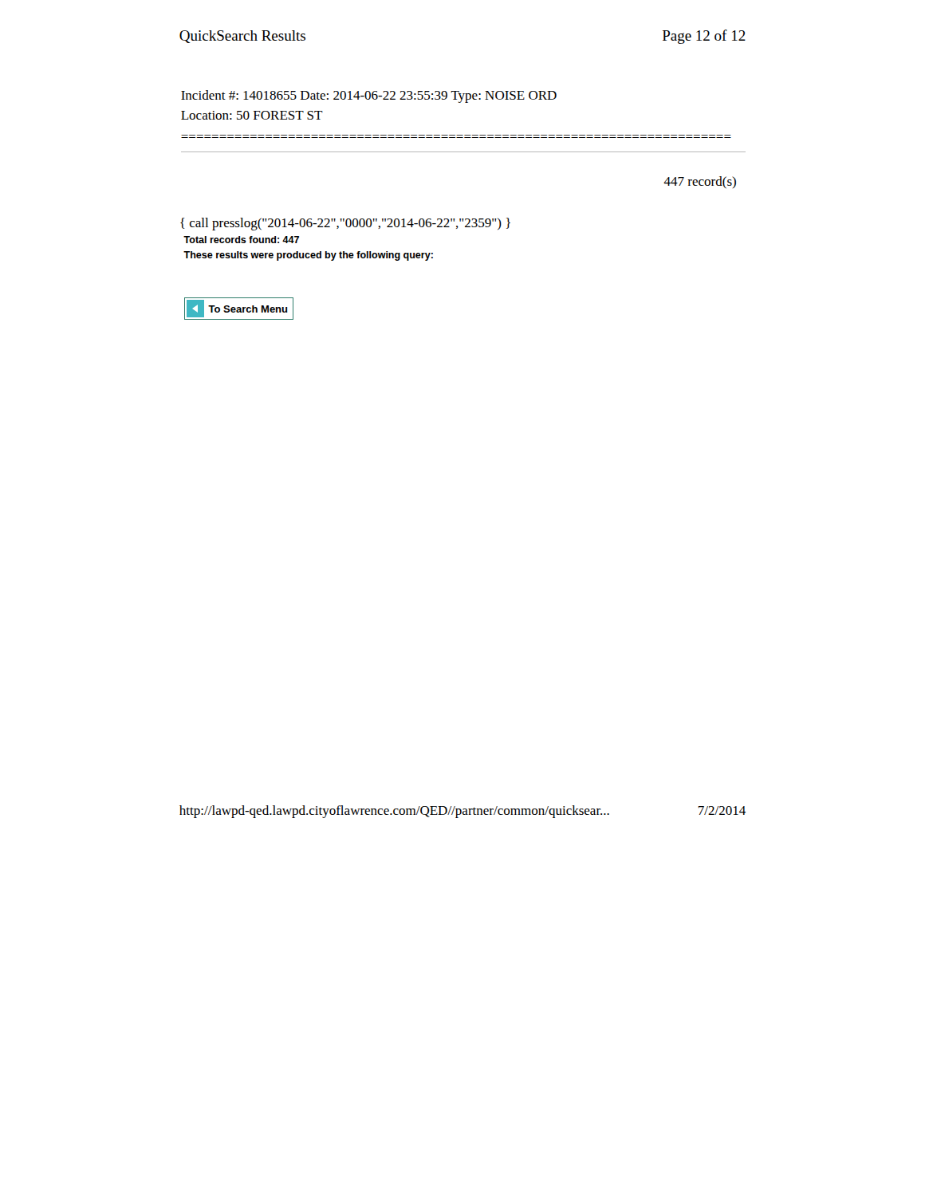QuickSearch Results
Page 12 of 12
Incident #: 14018655 Date: 2014-06-22 23:55:39 Type: NOISE ORD
Location: 50 FOREST ST
========================================================================
447 record(s)
{ call presslog("2014-06-22","0000","2014-06-22","2359") }
Total records found: 447
These results were produced by the following query:
To Search Menu
http://lawpd-qed.lawpd.cityoflawrence.com/QED//partner/common/quicksear...
7/2/2014